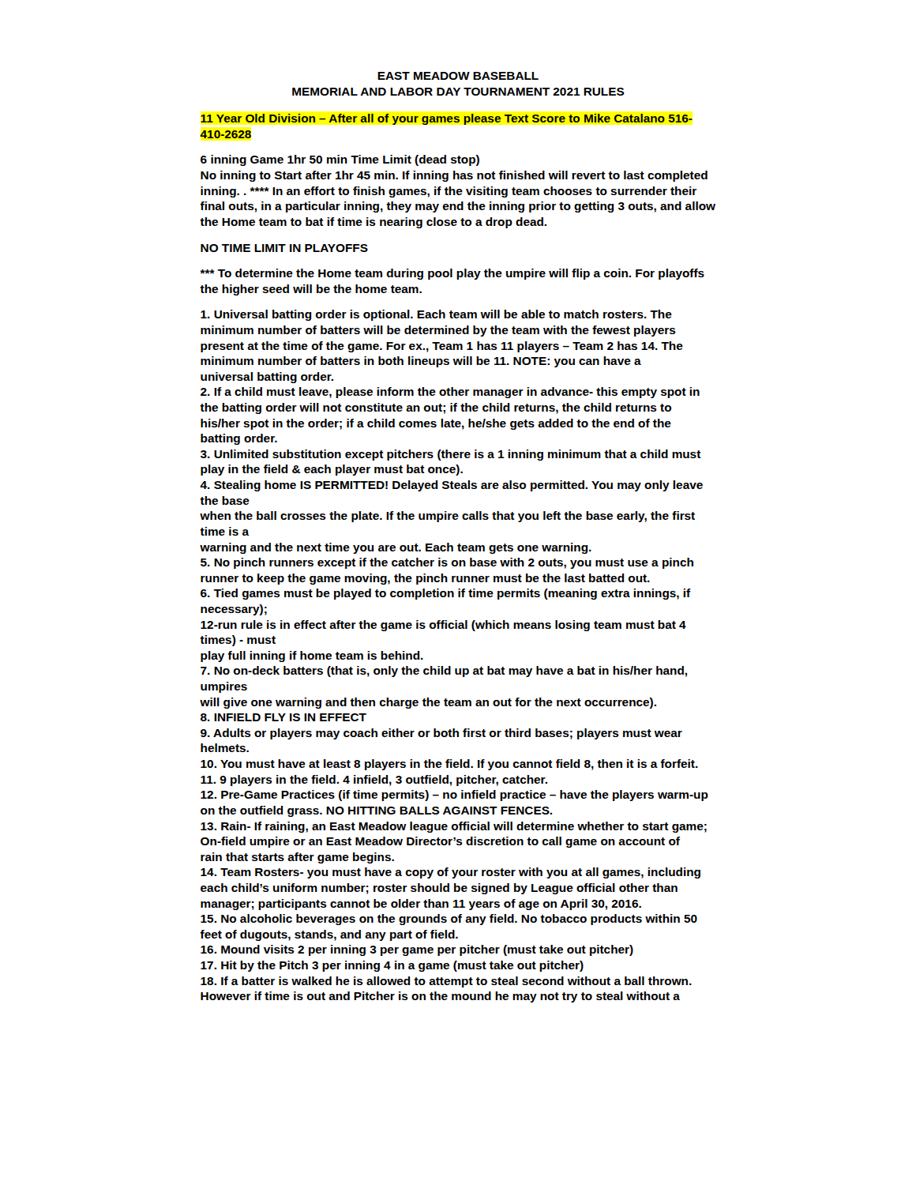EAST MEADOW BASEBALL
MEMORIAL AND LABOR DAY TOURNAMENT 2021 RULES
11 Year Old Division – After all of your games please Text Score to Mike Catalano 516-410-2628
6 inning Game 1hr 50 min Time Limit (dead stop)
No inning to Start after 1hr 45 min. If inning has not finished will revert to last completed inning. . **** In an effort to finish games, if the visiting team chooses to surrender their final outs, in a particular inning, they may end the inning prior to getting 3 outs, and allow the Home team to bat if time is nearing close to a drop dead.
NO TIME LIMIT IN PLAYOFFS
*** To determine the Home team during pool play the umpire will flip a coin. For playoffs the higher seed will be the home team.
1. Universal batting order is optional. Each team will be able to match rosters. The
minimum number of batters will be determined by the team with the fewest players
present at the time of the game. For ex., Team 1 has 11 players – Team 2 has 14. The
minimum number of batters in both lineups will be 11. NOTE: you can have a
universal batting order.
2. If a child must leave, please inform the other manager in advance- this empty spot in
the batting order will not constitute an out; if the child returns, the child returns to
his/her spot in the order; if a child comes late, he/she gets added to the end of the
batting order.
3. Unlimited substitution except pitchers (there is a 1 inning minimum that a child must
play in the field & each player must bat once).
4. Stealing home IS PERMITTED! Delayed Steals are also permitted. You may only leave the base
when the ball crosses the plate. If the umpire calls that you left the base early, the first time is a
warning and the next time you are out. Each team gets one warning.
5. No pinch runners except if the catcher is on base with 2 outs, you must use a pinch
runner to keep the game moving, the pinch runner must be the last batted out.
6. Tied games must be played to completion if time permits (meaning extra innings, if necessary);
12-run rule is in effect after the game is official (which means losing team must bat 4 times) - must
play full inning if home team is behind.
7. No on-deck batters (that is, only the child up at bat may have a bat in his/her hand, umpires
will give one warning and then charge the team an out for the next occurrence).
8. INFIELD FLY IS IN EFFECT
9. Adults or players may coach either or both first or third bases; players must wear
helmets.
10. You must have at least 8 players in the field. If you cannot field 8, then it is a forfeit.
11. 9 players in the field. 4 infield, 3 outfield, pitcher, catcher.
12. Pre-Game Practices (if time permits) – no infield practice – have the players warm-up
on the outfield grass. NO HITTING BALLS AGAINST FENCES.
13. Rain- If raining, an East Meadow league official will determine whether to start game;
On-field umpire or an East Meadow Director’s discretion to call game on account of
rain that starts after game begins.
14. Team Rosters- you must have a copy of your roster with you at all games, including
each child’s uniform number; roster should be signed by League official other than
manager; participants cannot be older than 11 years of age on April 30, 2016.
15. No alcoholic beverages on the grounds of any field. No tobacco products within 50
feet of dugouts, stands, and any part of field.
16. Mound visits 2 per inning 3 per game per pitcher (must take out pitcher)
17. Hit by the Pitch 3 per inning 4 in a game (must take out pitcher)
18. If a batter is walked he is allowed to attempt to steal second without a ball thrown.
However if time is out and Pitcher is on the mound he may not try to steal without a